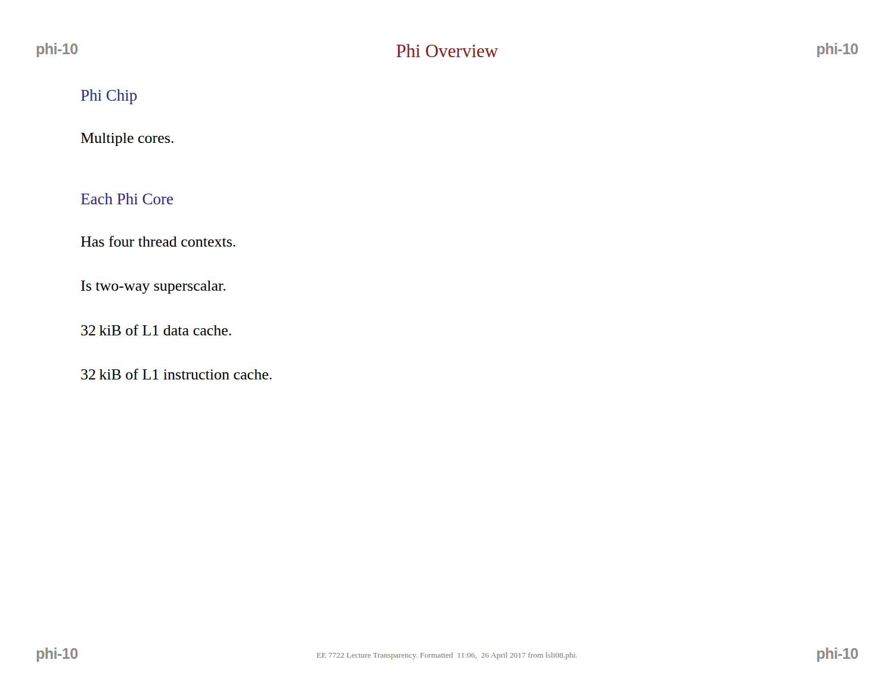phi-10
phi-10
Phi Overview
Phi Chip
Multiple cores.
Each Phi Core
Has four thread contexts.
Is two-way superscalar.
32 kiB of L1 data cache.
32 kiB of L1 instruction cache.
EE 7722 Lecture Transparency. Formatted 11:06, 26 April 2017 from lsli08.phi.
phi-10
phi-10